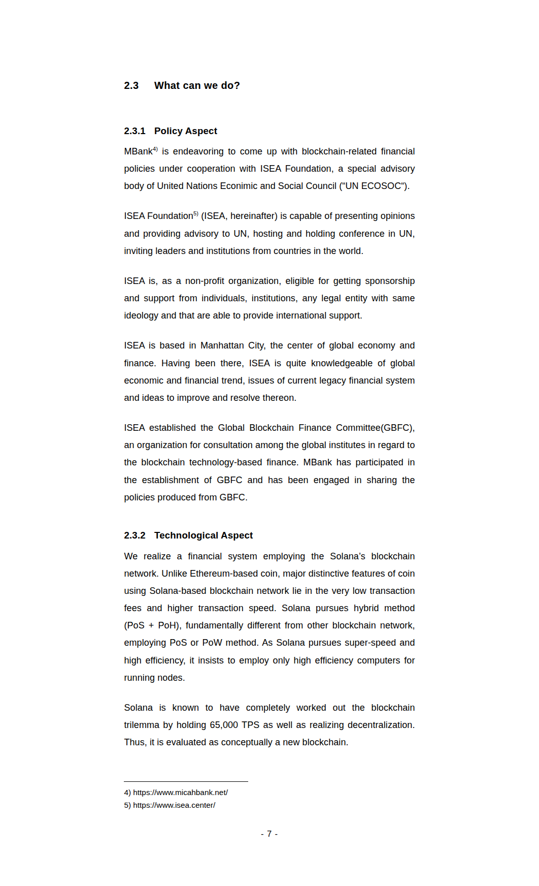2.3 What can we do?
2.3.1 Policy Aspect
MBank4) is endeavoring to come up with blockchain-related financial policies under cooperation with ISEA Foundation, a special advisory body of United Nations Econimic and Social Council (“UN ECOSOC“).
ISEA Foundation5) (ISEA, hereinafter) is capable of presenting opinions and providing advisory to UN, hosting and holding conference in UN, inviting leaders and institutions from countries in the world.
ISEA is, as a non-profit organization, eligible for getting sponsorship and support from individuals, institutions, any legal entity with same ideology and that are able to provide international support.
ISEA is based in Manhattan City, the center of global economy and finance. Having been there, ISEA is quite knowledgeable of global economic and financial trend, issues of current legacy financial system and ideas to improve and resolve thereon.
ISEA established the Global Blockchain Finance Committee(GBFC), an organization for consultation among the global institutes in regard to the blockchain technology-based finance. MBank has participated in the establishment of GBFC and has been engaged in sharing the policies produced from GBFC.
2.3.2 Technological Aspect
We realize a financial system employing the Solana’s blockchain network. Unlike Ethereum-based coin, major distinctive features of coin using Solana-based blockchain network lie in the very low transaction fees and higher transaction speed. Solana pursues hybrid method (PoS + PoH), fundamentally different from other blockchain network, employing PoS or PoW method. As Solana pursues super-speed and high efficiency, it insists to employ only high efficiency computers for running nodes.
Solana is known to have completely worked out the blockchain trilemma by holding 65,000 TPS as well as realizing decentralization. Thus, it is evaluated as conceptually a new blockchain.
4) https://www.micahbank.net/
5) https://www.isea.center/
- 7 -